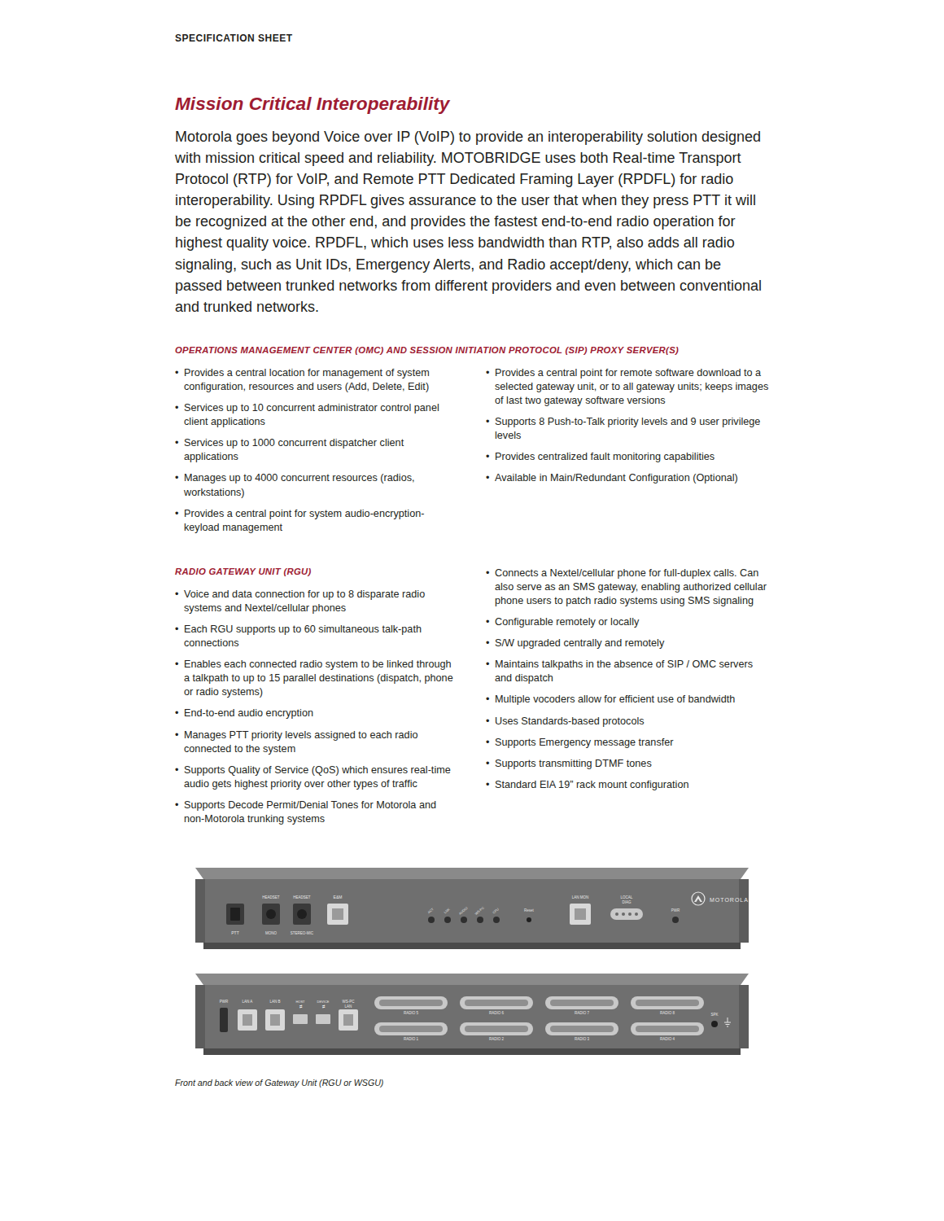SPECIFICATION SHEET
Mission Critical Interoperability
Motorola goes beyond Voice over IP (VoIP) to provide an interoperability solution designed with mission critical speed and reliability. MOTOBRIDGE uses both Real-time Transport Protocol (RTP) for VoIP, and Remote PTT Dedicated Framing Layer (RPDFL) for radio interoperability. Using RPDFL gives assurance to the user that when they press PTT it will be recognized at the other end, and provides the fastest end-to-end radio operation for highest quality voice. RPDFL, which uses less bandwidth than RTP, also adds all radio signaling, such as Unit IDs, Emergency Alerts, and Radio accept/deny, which can be passed between trunked networks from different providers and even between conventional and trunked networks.
OPERATIONS MANAGEMENT CENTER (OMC) AND SESSION INITIATION PROTOCOL (SIP) PROXY SERVER(S)
Provides a central location for management of system configuration, resources and users (Add, Delete, Edit)
Services up to 10 concurrent administrator control panel client applications
Services up to 1000 concurrent dispatcher client applications
Manages up to 4000 concurrent resources (radios, workstations)
Provides a central point for system audio-encryption-keyload management
Provides a central point for remote software download to a selected gateway unit, or to all gateway units; keeps images of last two gateway software versions
Supports 8 Push-to-Talk priority levels and 9 user privilege levels
Provides centralized fault monitoring capabilities
Available in Main/Redundant Configuration (Optional)
RADIO GATEWAY UNIT (RGU)
Voice and data connection for up to 8 disparate radio systems and Nextel/cellular phones
Each RGU supports up to 60 simultaneous talk-path connections
Enables each connected radio system to be linked through a talkpath to up to 15 parallel destinations (dispatch, phone or radio systems)
End-to-end audio encryption
Manages PTT priority levels assigned to each radio connected to the system
Supports Quality of Service (QoS) which ensures real-time audio gets highest priority over other types of traffic
Supports Decode Permit/Denial Tones for Motorola and non-Motorola trunking systems
Connects a Nextel/cellular phone for full-duplex calls. Can also serve as an SMS gateway, enabling authorized cellular phone users to patch radio systems using SMS signaling
Configurable remotely or locally
S/W upgraded centrally and remotely
Maintains talkpaths in the absence of SIP / OMC servers and dispatch
Multiple vocoders allow for efficient use of bandwidth
Uses Standards-based protocols
Supports Emergency message transfer
Supports transmitting DTMF tones
Standard EIA 19” rack mount configuration
PTT HEADSET MONO HEADSET STEREO-MIC E&M ACT LNK AUDIO WS-PC CPU Reset LAN MON LOCAL DIAG PWR MOTOROLA PWR LAN A LAN B HOST ⇄ DEVICE ⇄ WS-PC LAN RADIO 5 RADIO 6 RADIO 7 RADIO 8 RADIO 1 RADIO 2 RADIO 3 RADIO 4 SPK
Front and back view of Gateway Unit (RGU or WSGU)